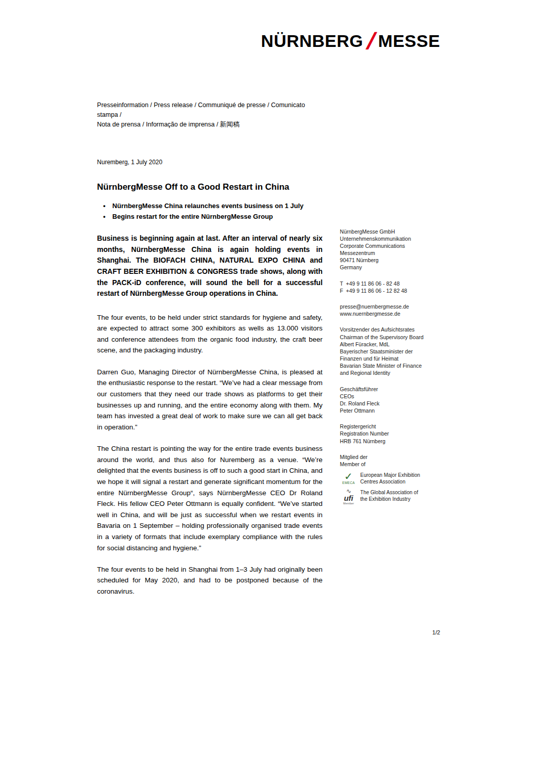NÜRNBERG/MESSE
Presseinformation / Press release / Communiqué de presse / Comunicato stampa /
Nota de prensa / Informação de imprensa / 新闻稿
Nuremberg, 1 July 2020
NürnbergMesse Off to a Good Restart in China
NürnbergMesse China relaunches events business on 1 July
Begins restart for the entire NürnbergMesse Group
Business is beginning again at last. After an interval of nearly six months, NürnbergMesse China is again holding events in Shanghai. The BIOFACH CHINA, NATURAL EXPO CHINA and CRAFT BEER EXHIBITION & CONGRESS trade shows, along with the PACK-iD conference, will sound the bell for a successful restart of NürnbergMesse Group operations in China.
The four events, to be held under strict standards for hygiene and safety, are expected to attract some 300 exhibitors as wells as 13.000 visitors and conference attendees from the organic food industry, the craft beer scene, and the packaging industry.
Darren Guo, Managing Director of NürnbergMesse China, is pleased at the enthusiastic response to the restart. “We’ve had a clear message from our customers that they need our trade shows as platforms to get their businesses up and running, and the entire economy along with them. My team has invested a great deal of work to make sure we can all get back in operation.”
The China restart is pointing the way for the entire trade events business around the world, and thus also for Nuremberg as a venue. “We’re delighted that the events business is off to such a good start in China, and we hope it will signal a restart and generate significant momentum for the entire NürnbergMesse Group“, says NürnbergMesse CEO Dr Roland Fleck. His fellow CEO Peter Ottmann is equally confident. “We’ve started well in China, and will be just as successful when we restart events in Bavaria on 1 September – holding professionally organised trade events in a variety of formats that include exemplary compliance with the rules for social distancing and hygiene.”
The four events to be held in Shanghai from 1–3 July had originally been scheduled for May 2020, and had to be postponed because of the coronavirus.
NürnbergMesse GmbH
Unternehmenskommunikation
Corporate Communications
Messezentrum
90471 Nürnberg
Germany
T+49 9 11 86 06 - 82 48
F+49 9 11 86 06 - 12 82 48
presse@nuernbergmesse.de
www.nuernbergmesse.de
Vorsitzender des Aufsichtsrates
Chairman of the Supervisory Board
Albert Füracker, MdL
Bayerischer Staatsminister der
Finanzen und für Heimat
Bavarian State Minister of Finance
and Regional Identity
Geschäftsführer
CEOs
Dr. Roland Fleck
Peter Ottmann
Registergericht
Registration Number
HRB 761 Nürnberg
Mitglied der
Member of
✓ EMECA
European Major Exhibition
Centres Association
∿ ufi Member
The Global Association of
the Exhibition Industry
1/2